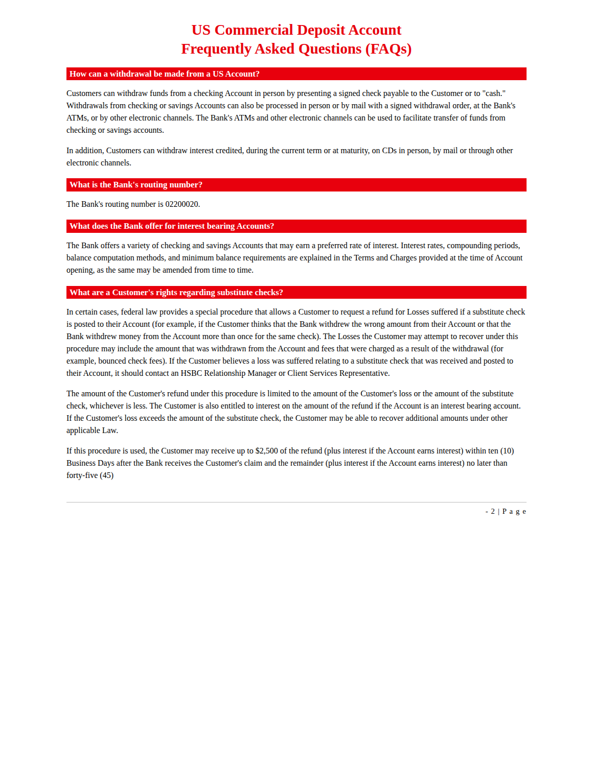US Commercial Deposit Account
Frequently Asked Questions (FAQs)
How can a withdrawal be made from a US Account?
Customers can withdraw funds from a checking Account in person by presenting a signed check payable to the Customer or to "cash." Withdrawals from checking or savings Accounts can also be processed in person or by mail with a signed withdrawal order, at the Bank's ATMs, or by other electronic channels. The Bank's ATMs and other electronic channels can be used to facilitate transfer of funds from checking or savings accounts.
In addition, Customers can withdraw interest credited, during the current term or at maturity, on CDs in person, by mail or through other electronic channels.
What is the Bank's routing number?
The Bank's routing number is 02200020.
What does the Bank offer for interest bearing Accounts?
The Bank offers a variety of checking and savings Accounts that may earn a preferred rate of interest. Interest rates, compounding periods, balance computation methods, and minimum balance requirements are explained in the Terms and Charges provided at the time of Account opening, as the same may be amended from time to time.
What are a Customer's rights regarding substitute checks?
In certain cases, federal law provides a special procedure that allows a Customer to request a refund for Losses suffered if a substitute check is posted to their Account (for example, if the Customer thinks that the Bank withdrew the wrong amount from their Account or that the Bank withdrew money from the Account more than once for the same check). The Losses the Customer may attempt to recover under this procedure may include the amount that was withdrawn from the Account and fees that were charged as a result of the withdrawal (for example, bounced check fees). If the Customer believes a loss was suffered relating to a substitute check that was received and posted to their Account, it should contact an HSBC Relationship Manager or Client Services Representative.
The amount of the Customer's refund under this procedure is limited to the amount of the Customer's loss or the amount of the substitute check, whichever is less. The Customer is also entitled to interest on the amount of the refund if the Account is an interest bearing account. If the Customer's loss exceeds the amount of the substitute check, the Customer may be able to recover additional amounts under other applicable Law.
If this procedure is used, the Customer may receive up to $2,500 of the refund (plus interest if the Account earns interest) within ten (10) Business Days after the Bank receives the Customer's claim and the remainder (plus interest if the Account earns interest) no later than forty-five (45)
- 2 | P a g e